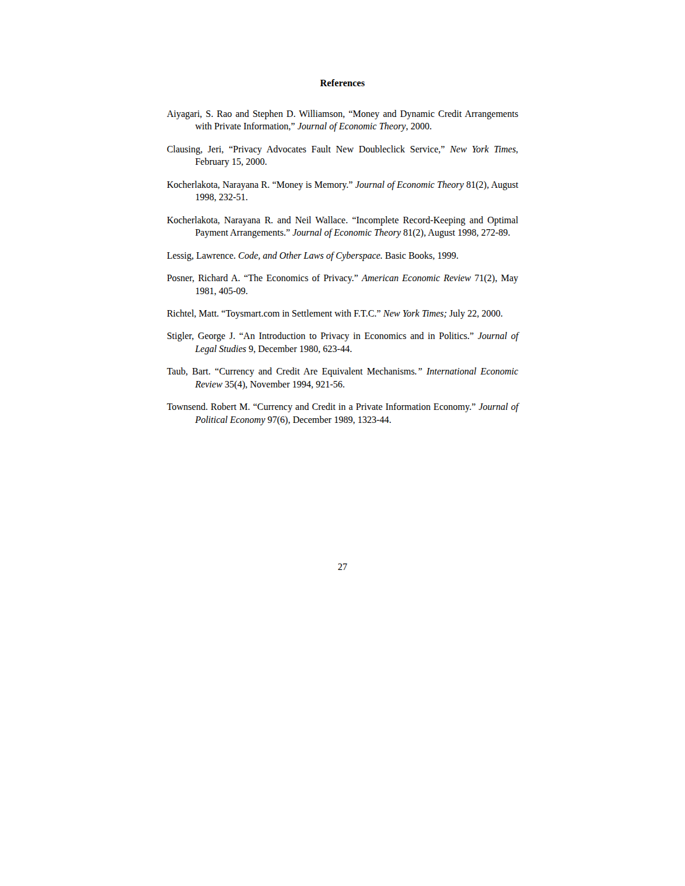References
Aiyagari, S. Rao and Stephen D. Williamson, “Money and Dynamic Credit Arrangements with Private Information,” Journal of Economic Theory, 2000.
Clausing, Jeri, “Privacy Advocates Fault New Doubleclick Service,” New York Times, February 15, 2000.
Kocherlakota, Narayana R. “Money is Memory.” Journal of Economic Theory 81(2), August 1998, 232-51.
Kocherlakota, Narayana R. and Neil Wallace. “Incomplete Record-Keeping and Optimal Payment Arrangements.” Journal of Economic Theory 81(2), August 1998, 272-89.
Lessig, Lawrence. Code, and Other Laws of Cyberspace. Basic Books, 1999.
Posner, Richard A. “The Economics of Privacy.” American Economic Review 71(2), May 1981, 405-09.
Richtel, Matt. “Toysmart.com in Settlement with F.T.C.” New York Times; July 22, 2000.
Stigler, George J. “An Introduction to Privacy in Economics and in Politics.” Journal of Legal Studies 9, December 1980, 623-44.
Taub, Bart. “Currency and Credit Are Equivalent Mechanisms.” International Economic Review 35(4), November 1994, 921-56.
Townsend. Robert M. “Currency and Credit in a Private Information Economy.” Journal of Political Economy 97(6), December 1989, 1323-44.
27